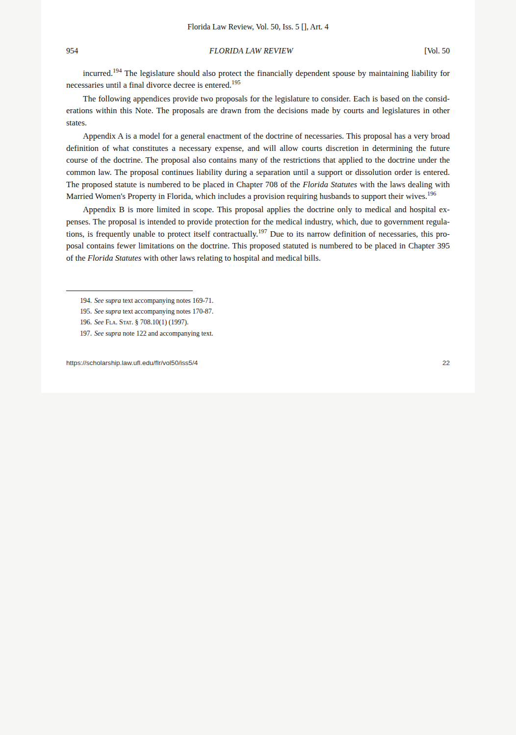Florida Law Review, Vol. 50, Iss. 5 [], Art. 4
954 Florida Law Review [Vol. 50
incurred.194 The legislature should also protect the financially dependent spouse by maintaining liability for necessaries until a final divorce decree is entered.195
The following appendices provide two proposals for the legislature to consider. Each is based on the considerations within this Note. The proposals are drawn from the decisions made by courts and legislatures in other states.
Appendix A is a model for a general enactment of the doctrine of necessaries. This proposal has a very broad definition of what constitutes a necessary expense, and will allow courts discretion in determining the future course of the doctrine. The proposal also contains many of the restrictions that applied to the doctrine under the common law. The proposal continues liability during a separation until a support or dissolution order is entered. The proposed statute is numbered to be placed in Chapter 708 of the Florida Statutes with the laws dealing with Married Women's Property in Florida, which includes a provision requiring husbands to support their wives.196
Appendix B is more limited in scope. This proposal applies the doctrine only to medical and hospital expenses. The proposal is intended to provide protection for the medical industry, which, due to government regulations, is frequently unable to protect itself contractually.197 Due to its narrow definition of necessaries, this proposal contains fewer limitations on the doctrine. This proposed statuted is numbered to be placed in Chapter 395 of the Florida Statutes with other laws relating to hospital and medical bills.
194. See supra text accompanying notes 169-71.
195. See supra text accompanying notes 170-87.
196. See Fla. Stat. § 708.10(1) (1997).
197. See supra note 122 and accompanying text.
https://scholarship.law.ufl.edu/flr/vol50/iss5/4 22